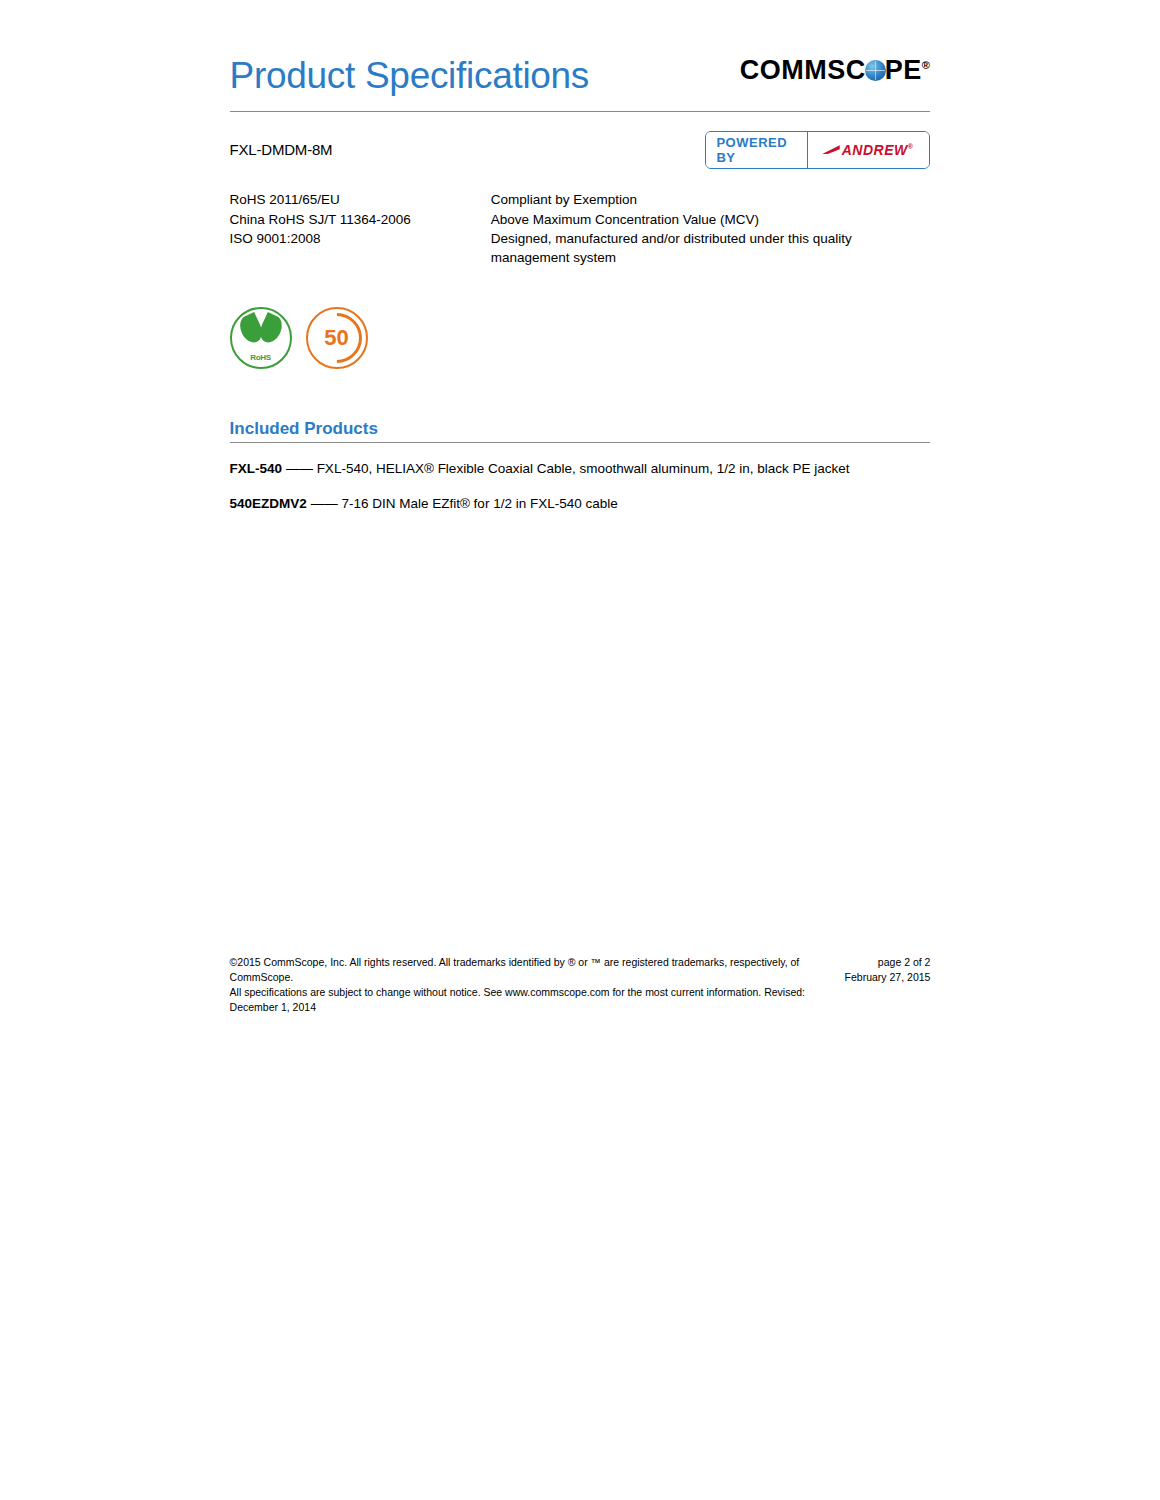Product Specifications
COMMSC PE®
FXL-DMDM-8M
POWERED BY
ANDREW®
RoHS 2011/65/EU
Compliant by Exemption
China RoHS SJ/T 11364-2006
Above Maximum Concentration Value (MCV)
ISO 9001:2008
Designed, manufactured and/or distributed under this quality management system
RoHS
50
Included Products
FXL-540 —— FXL-540, HELIAX® Flexible Coaxial Cable, smoothwall aluminum, 1/2 in, black PE jacket
540EZDMV2 —— 7-16 DIN Male EZfit® for 1/2 in FXL-540 cable
©2015 CommScope, Inc. All rights reserved. All trademarks identified by ® or ™ are registered trademarks, respectively, of CommScope.
All specifications are subject to change without notice. See www.commscope.com for the most current information. Revised: December 1, 2014
page 2 of 2
February 27, 2015